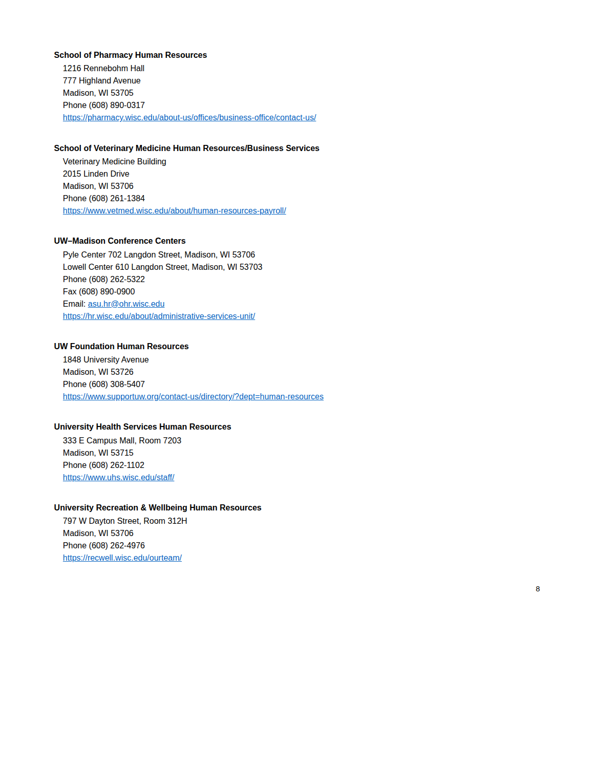School of Pharmacy Human Resources
1216 Rennebohm Hall
777 Highland Avenue
Madison, WI 53705
Phone (608) 890-0317
https://pharmacy.wisc.edu/about-us/offices/business-office/contact-us/
School of Veterinary Medicine Human Resources/Business Services
Veterinary Medicine Building
2015 Linden Drive
Madison, WI 53706
Phone (608) 261-1384
https://www.vetmed.wisc.edu/about/human-resources-payroll/
UW–Madison Conference Centers
Pyle Center 702 Langdon Street, Madison, WI 53706
Lowell Center 610 Langdon Street, Madison, WI 53703
Phone (608) 262-5322
Fax (608) 890-0900
Email: asu.hr@ohr.wisc.edu
https://hr.wisc.edu/about/administrative-services-unit/
UW Foundation Human Resources
1848 University Avenue
Madison, WI 53726
Phone (608) 308-5407
https://www.supportuw.org/contact-us/directory/?dept=human-resources
University Health Services Human Resources
333 E Campus Mall, Room 7203
Madison, WI 53715
Phone (608) 262-1102
https://www.uhs.wisc.edu/staff/
University Recreation & Wellbeing Human Resources
797 W Dayton Street, Room 312H
Madison, WI 53706
Phone (608) 262-4976
https://recwell.wisc.edu/ourteam/
8